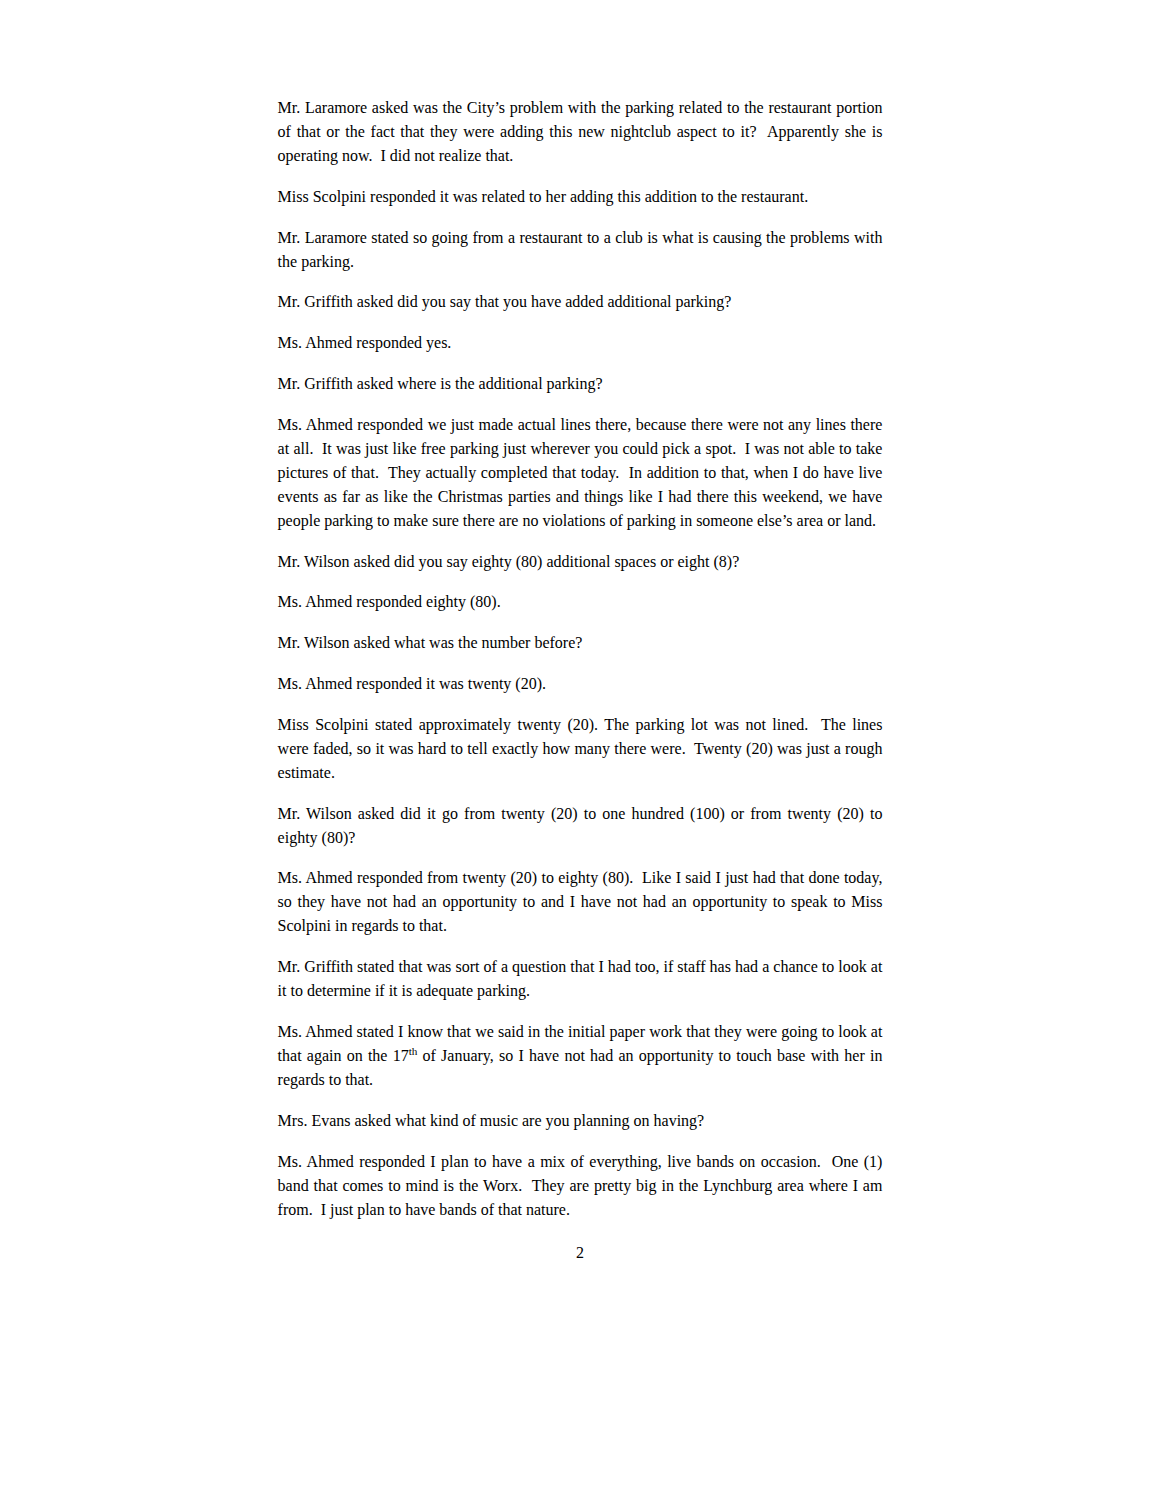Mr. Laramore asked was the City’s problem with the parking related to the restaurant portion of that or the fact that they were adding this new nightclub aspect to it? Apparently she is operating now. I did not realize that.
Miss Scolpini responded it was related to her adding this addition to the restaurant.
Mr. Laramore stated so going from a restaurant to a club is what is causing the problems with the parking.
Mr. Griffith asked did you say that you have added additional parking?
Ms. Ahmed responded yes.
Mr. Griffith asked where is the additional parking?
Ms. Ahmed responded we just made actual lines there, because there were not any lines there at all. It was just like free parking just wherever you could pick a spot. I was not able to take pictures of that. They actually completed that today. In addition to that, when I do have live events as far as like the Christmas parties and things like I had there this weekend, we have people parking to make sure there are no violations of parking in someone else’s area or land.
Mr. Wilson asked did you say eighty (80) additional spaces or eight (8)?
Ms. Ahmed responded eighty (80).
Mr. Wilson asked what was the number before?
Ms. Ahmed responded it was twenty (20).
Miss Scolpini stated approximately twenty (20). The parking lot was not lined. The lines were faded, so it was hard to tell exactly how many there were. Twenty (20) was just a rough estimate.
Mr. Wilson asked did it go from twenty (20) to one hundred (100) or from twenty (20) to eighty (80)?
Ms. Ahmed responded from twenty (20) to eighty (80). Like I said I just had that done today, so they have not had an opportunity to and I have not had an opportunity to speak to Miss Scolpini in regards to that.
Mr. Griffith stated that was sort of a question that I had too, if staff has had a chance to look at it to determine if it is adequate parking.
Ms. Ahmed stated I know that we said in the initial paper work that they were going to look at that again on the 17th of January, so I have not had an opportunity to touch base with her in regards to that.
Mrs. Evans asked what kind of music are you planning on having?
Ms. Ahmed responded I plan to have a mix of everything, live bands on occasion. One (1) band that comes to mind is the Worx. They are pretty big in the Lynchburg area where I am from. I just plan to have bands of that nature.
2